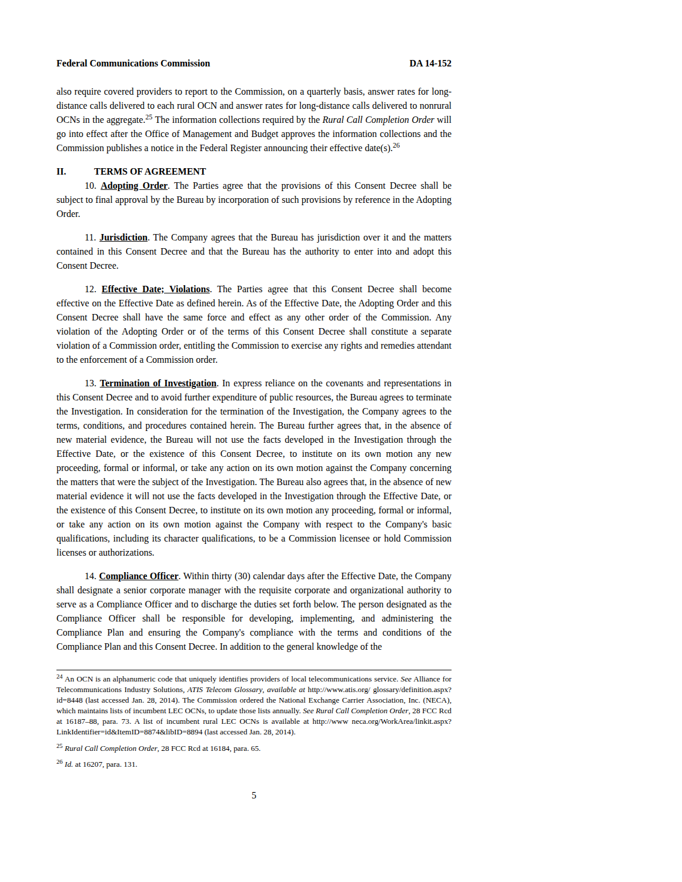Federal Communications Commission DA 14-152
also require covered providers to report to the Commission, on a quarterly basis, answer rates for long-distance calls delivered to each rural OCN and answer rates for long-distance calls delivered to nonrural OCNs in the aggregate.25 The information collections required by the Rural Call Completion Order will go into effect after the Office of Management and Budget approves the information collections and the Commission publishes a notice in the Federal Register announcing their effective date(s).26
II. TERMS OF AGREEMENT
10. Adopting Order. The Parties agree that the provisions of this Consent Decree shall be subject to final approval by the Bureau by incorporation of such provisions by reference in the Adopting Order.
11. Jurisdiction. The Company agrees that the Bureau has jurisdiction over it and the matters contained in this Consent Decree and that the Bureau has the authority to enter into and adopt this Consent Decree.
12. Effective Date; Violations. The Parties agree that this Consent Decree shall become effective on the Effective Date as defined herein. As of the Effective Date, the Adopting Order and this Consent Decree shall have the same force and effect as any other order of the Commission. Any violation of the Adopting Order or of the terms of this Consent Decree shall constitute a separate violation of a Commission order, entitling the Commission to exercise any rights and remedies attendant to the enforcement of a Commission order.
13. Termination of Investigation. In express reliance on the covenants and representations in this Consent Decree and to avoid further expenditure of public resources, the Bureau agrees to terminate the Investigation. In consideration for the termination of the Investigation, the Company agrees to the terms, conditions, and procedures contained herein. The Bureau further agrees that, in the absence of new material evidence, the Bureau will not use the facts developed in the Investigation through the Effective Date, or the existence of this Consent Decree, to institute on its own motion any new proceeding, formal or informal, or take any action on its own motion against the Company concerning the matters that were the subject of the Investigation. The Bureau also agrees that, in the absence of new material evidence it will not use the facts developed in the Investigation through the Effective Date, or the existence of this Consent Decree, to institute on its own motion any proceeding, formal or informal, or take any action on its own motion against the Company with respect to the Company's basic qualifications, including its character qualifications, to be a Commission licensee or hold Commission licenses or authorizations.
14. Compliance Officer. Within thirty (30) calendar days after the Effective Date, the Company shall designate a senior corporate manager with the requisite corporate and organizational authority to serve as a Compliance Officer and to discharge the duties set forth below. The person designated as the Compliance Officer shall be responsible for developing, implementing, and administering the Compliance Plan and ensuring the Company's compliance with the terms and conditions of the Compliance Plan and this Consent Decree. In addition to the general knowledge of the
24 An OCN is an alphanumeric code that uniquely identifies providers of local telecommunications service. See Alliance for Telecommunications Industry Solutions, ATIS Telecom Glossary, available at http://www.atis.org/ glossary/definition.aspx?id=8448 (last accessed Jan. 28, 2014). The Commission ordered the National Exchange Carrier Association, Inc. (NECA), which maintains lists of incumbent LEC OCNs, to update those lists annually. See Rural Call Completion Order, 28 FCC Rcd at 16187–88, para. 73. A list of incumbent rural LEC OCNs is available at http://www neca.org/WorkArea/linkit.aspx?LinkIdentifier=id&ItemID=8874&libID=8894 (last accessed Jan. 28, 2014).
25 Rural Call Completion Order, 28 FCC Rcd at 16184, para. 65.
26 Id. at 16207, para. 131.
5